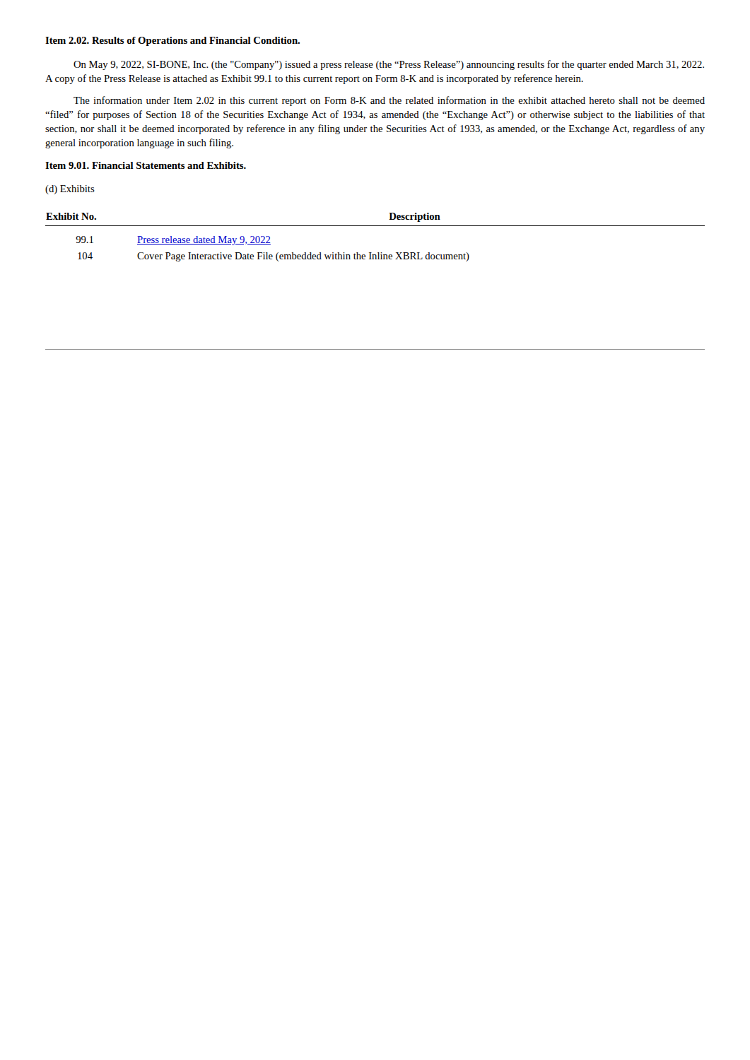Item 2.02. Results of Operations and Financial Condition.
On May 9, 2022, SI-BONE, Inc. (the "Company") issued a press release (the “Press Release”) announcing results for the quarter ended March 31, 2022. A copy of the Press Release is attached as Exhibit 99.1 to this current report on Form 8-K and is incorporated by reference herein.
The information under Item 2.02 in this current report on Form 8-K and the related information in the exhibit attached hereto shall not be deemed “filed” for purposes of Section 18 of the Securities Exchange Act of 1934, as amended (the “Exchange Act”) or otherwise subject to the liabilities of that section, nor shall it be deemed incorporated by reference in any filing under the Securities Act of 1933, as amended, or the Exchange Act, regardless of any general incorporation language in such filing.
Item 9.01. Financial Statements and Exhibits.
(d) Exhibits
| Exhibit No. | Description |
| --- | --- |
| 99.1 | Press release dated May 9, 2022 |
| 104 | Cover Page Interactive Date File (embedded within the Inline XBRL document) |